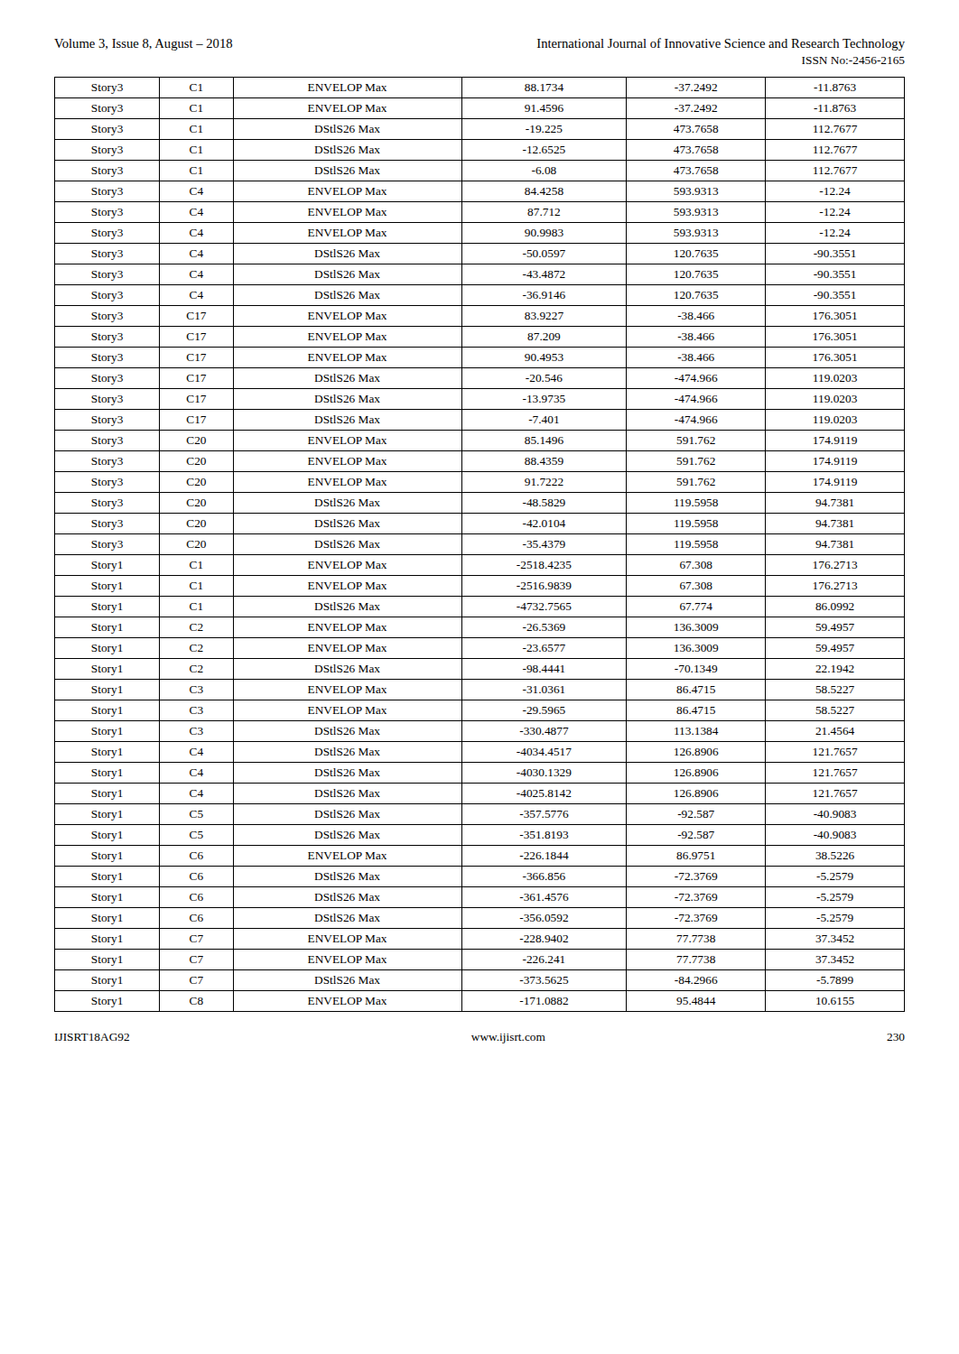Volume 3, Issue 8, August – 2018
International Journal of Innovative Science and Research Technology
ISSN No:-2456-2165
| Story3 | C1 | ENVELOP Max | 88.1734 | -37.2492 | -11.8763 |
| Story3 | C1 | ENVELOP Max | 91.4596 | -37.2492 | -11.8763 |
| Story3 | C1 | DStlS26 Max | -19.225 | 473.7658 | 112.7677 |
| Story3 | C1 | DStlS26 Max | -12.6525 | 473.7658 | 112.7677 |
| Story3 | C1 | DStlS26 Max | -6.08 | 473.7658 | 112.7677 |
| Story3 | C4 | ENVELOP Max | 84.4258 | 593.9313 | -12.24 |
| Story3 | C4 | ENVELOP Max | 87.712 | 593.9313 | -12.24 |
| Story3 | C4 | ENVELOP Max | 90.9983 | 593.9313 | -12.24 |
| Story3 | C4 | DStlS26 Max | -50.0597 | 120.7635 | -90.3551 |
| Story3 | C4 | DStlS26 Max | -43.4872 | 120.7635 | -90.3551 |
| Story3 | C4 | DStlS26 Max | -36.9146 | 120.7635 | -90.3551 |
| Story3 | C17 | ENVELOP Max | 83.9227 | -38.466 | 176.3051 |
| Story3 | C17 | ENVELOP Max | 87.209 | -38.466 | 176.3051 |
| Story3 | C17 | ENVELOP Max | 90.4953 | -38.466 | 176.3051 |
| Story3 | C17 | DStlS26 Max | -20.546 | -474.966 | 119.0203 |
| Story3 | C17 | DStlS26 Max | -13.9735 | -474.966 | 119.0203 |
| Story3 | C17 | DStlS26 Max | -7.401 | -474.966 | 119.0203 |
| Story3 | C20 | ENVELOP Max | 85.1496 | 591.762 | 174.9119 |
| Story3 | C20 | ENVELOP Max | 88.4359 | 591.762 | 174.9119 |
| Story3 | C20 | ENVELOP Max | 91.7222 | 591.762 | 174.9119 |
| Story3 | C20 | DStlS26 Max | -48.5829 | 119.5958 | 94.7381 |
| Story3 | C20 | DStlS26 Max | -42.0104 | 119.5958 | 94.7381 |
| Story3 | C20 | DStlS26 Max | -35.4379 | 119.5958 | 94.7381 |
| Story1 | C1 | ENVELOP Max | -2518.4235 | 67.308 | 176.2713 |
| Story1 | C1 | ENVELOP Max | -2516.9839 | 67.308 | 176.2713 |
| Story1 | C1 | DStlS26 Max | -4732.7565 | 67.774 | 86.0992 |
| Story1 | C2 | ENVELOP Max | -26.5369 | 136.3009 | 59.4957 |
| Story1 | C2 | ENVELOP Max | -23.6577 | 136.3009 | 59.4957 |
| Story1 | C2 | DStlS26 Max | -98.4441 | -70.1349 | 22.1942 |
| Story1 | C3 | ENVELOP Max | -31.0361 | 86.4715 | 58.5227 |
| Story1 | C3 | ENVELOP Max | -29.5965 | 86.4715 | 58.5227 |
| Story1 | C3 | DStlS26 Max | -330.4877 | 113.1384 | 21.4564 |
| Story1 | C4 | DStlS26 Max | -4034.4517 | 126.8906 | 121.7657 |
| Story1 | C4 | DStlS26 Max | -4030.1329 | 126.8906 | 121.7657 |
| Story1 | C4 | DStlS26 Max | -4025.8142 | 126.8906 | 121.7657 |
| Story1 | C5 | DStlS26 Max | -357.5776 | -92.587 | -40.9083 |
| Story1 | C5 | DStlS26 Max | -351.8193 | -92.587 | -40.9083 |
| Story1 | C6 | ENVELOP Max | -226.1844 | 86.9751 | 38.5226 |
| Story1 | C6 | DStlS26 Max | -366.856 | -72.3769 | -5.2579 |
| Story1 | C6 | DStlS26 Max | -361.4576 | -72.3769 | -5.2579 |
| Story1 | C6 | DStlS26 Max | -356.0592 | -72.3769 | -5.2579 |
| Story1 | C7 | ENVELOP Max | -228.9402 | 77.7738 | 37.3452 |
| Story1 | C7 | ENVELOP Max | -226.241 | 77.7738 | 37.3452 |
| Story1 | C7 | DStlS26 Max | -373.5625 | -84.2966 | -5.7899 |
| Story1 | C8 | ENVELOP Max | -171.0882 | 95.4844 | 10.6155 |
IJISRT18AG92
www.ijisrt.com
230